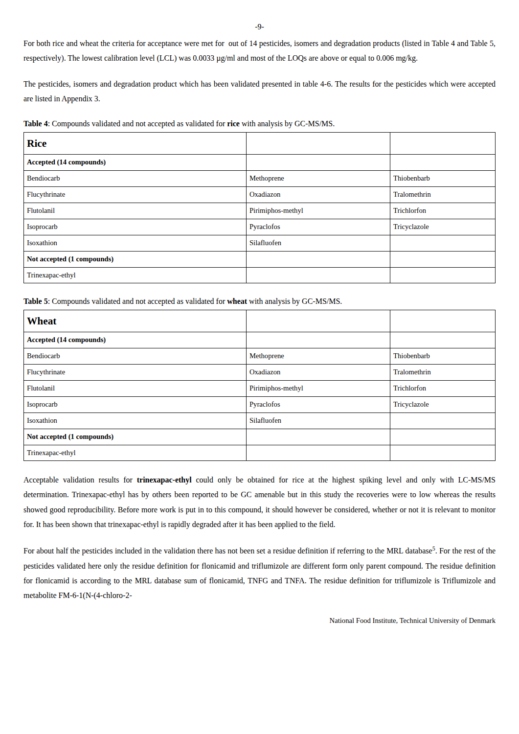-9-
For both rice and wheat the criteria for acceptance were met for out of 14 pesticides, isomers and degradation products (listed in Table 4 and Table 5, respectively). The lowest calibration level (LCL) was 0.0033 µg/ml and most of the LOQs are above or equal to 0.006 mg/kg.
The pesticides, isomers and degradation product which has been validated presented in table 4-6. The results for the pesticides which were accepted are listed in Appendix 3.
Table 4: Compounds validated and not accepted as validated for rice with analysis by GC-MS/MS.
| Rice | | |
| Accepted (14 compounds) | | |
| Bendiocarb | Methoprene | Thiobenbarb |
| Flucythrinate | Oxadiazon | Tralomethrin |
| Flutolanil | Pirimiphos-methyl | Trichlorfon |
| Isoprocarb | Pyraclofos | Tricyclazole |
| Isoxathion | Silafluofen | |
| Not accepted (1 compounds) | | |
| Trinexapac-ethyl | | |
Table 5: Compounds validated and not accepted as validated for wheat with analysis by GC-MS/MS.
| Wheat | | |
| Accepted (14 compounds) | | |
| Bendiocarb | Methoprene | Thiobenbarb |
| Flucythrinate | Oxadiazon | Tralomethrin |
| Flutolanil | Pirimiphos-methyl | Trichlorfon |
| Isoprocarb | Pyraclofos | Tricyclazole |
| Isoxathion | Silafluofen | |
| Not accepted (1 compounds) | | |
| Trinexapac-ethyl | | |
Acceptable validation results for trinexapac-ethyl could only be obtained for rice at the highest spiking level and only with LC-MS/MS determination. Trinexapac-ethyl has by others been reported to be GC amenable but in this study the recoveries were to low whereas the results showed good reproducibility. Before more work is put in to this compound, it should however be considered, whether or not it is relevant to monitor for. It has been shown that trinexapac-ethyl is rapidly degraded after it has been applied to the field.
For about half the pesticides included in the validation there has not been set a residue definition if referring to the MRL database5. For the rest of the pesticides validated here only the residue definition for flonicamid and triflumizole are different form only parent compound. The residue definition for flonicamid is according to the MRL database sum of flonicamid, TNFG and TNFA. The residue definition for triflumizole is Triflumizole and metabolite FM-6-1(N-(4-chloro-2-
National Food Institute, Technical University of Denmark